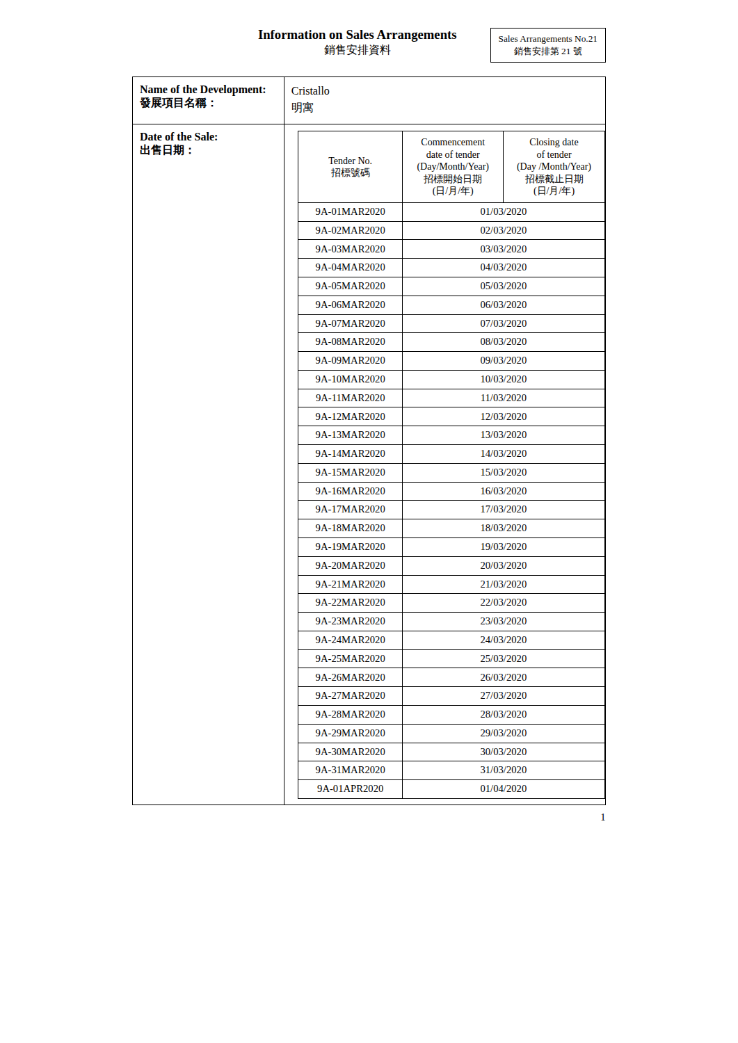Information on Sales Arrangements
銷售安排資料
Sales Arrangements No.21
銷售安排第 21 號
| Name of the Development: 發展項目名稱： | Cristallo 明寓 |
| Date of the Sale: 出售日期： | / Tender No. 招標號碼 / Commencement date of tender (Day/Month/Year) 招標開始日期 (日/月/年) / Closing date of tender (Day /Month/Year) 招標截止日期 (日/月/年) / / --- / --- / --- / / 9A-01MAR2020 / 01/03/2020 / / 9A-02MAR2020 / 02/03/2020 / / 9A-03MAR2020 / 03/03/2020 / / 9A-04MAR2020 / 04/03/2020 / / 9A-05MAR2020 / 05/03/2020 / / 9A-06MAR2020 / 06/03/2020 / / 9A-07MAR2020 / 07/03/2020 / / 9A-08MAR2020 / 08/03/2020 / / 9A-09MAR2020 / 09/03/2020 / / 9A-10MAR2020 / 10/03/2020 / / 9A-11MAR2020 / 11/03/2020 / / 9A-12MAR2020 / 12/03/2020 / / 9A-13MAR2020 / 13/03/2020 / / 9A-14MAR2020 / 14/03/2020 / / 9A-15MAR2020 / 15/03/2020 / / 9A-16MAR2020 / 16/03/2020 / / 9A-17MAR2020 / 17/03/2020 / / 9A-18MAR2020 / 18/03/2020 / / 9A-19MAR2020 / 19/03/2020 / / 9A-20MAR2020 / 20/03/2020 / / 9A-21MAR2020 / 21/03/2020 / / 9A-22MAR2020 / 22/03/2020 / / 9A-23MAR2020 / 23/03/2020 / / 9A-24MAR2020 / 24/03/2020 / / 9A-25MAR2020 / 25/03/2020 / / 9A-26MAR2020 / 26/03/2020 / / 9A-27MAR2020 / 27/03/2020 / / 9A-28MAR2020 / 28/03/2020 / / 9A-29MAR2020 / 29/03/2020 / / 9A-30MAR2020 / 30/03/2020 / / 9A-31MAR2020 / 31/03/2020 / / 9A-01APR2020 / 01/04/2020 / |
1